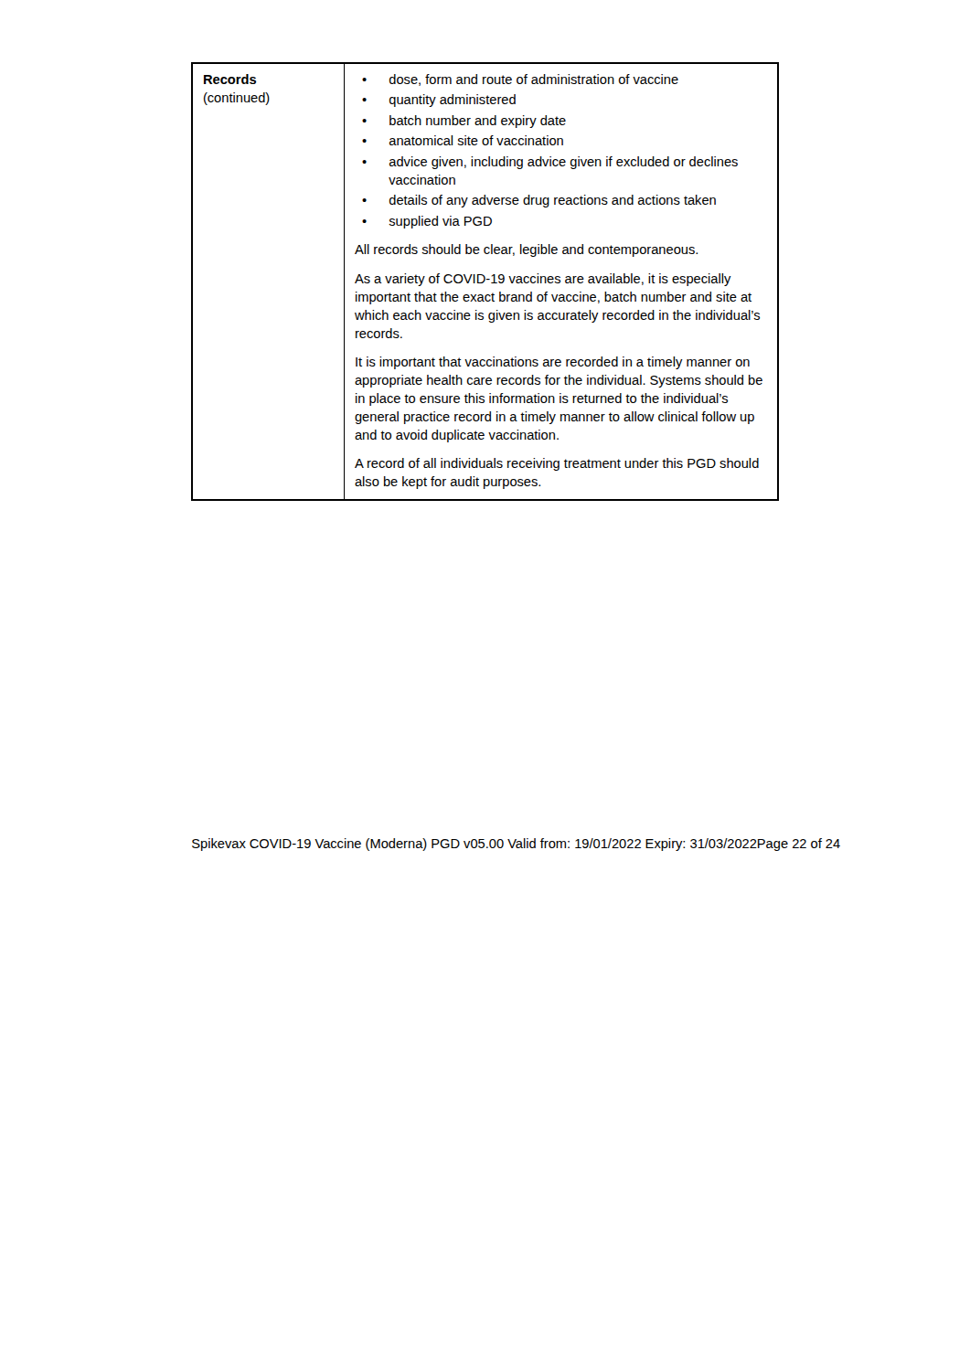| Records (continued) | dose, form and route of administration of vaccine quantity administered batch number and expiry date anatomical site of vaccination advice given, including advice given if excluded or declines vaccination details of any adverse drug reactions and actions taken supplied via PGD All records should be clear, legible and contemporaneous. As a variety of COVID-19 vaccines are available, it is especially important that the exact brand of vaccine, batch number and site at which each vaccine is given is accurately recorded in the individual’s records. It is important that vaccinations are recorded in a timely manner on appropriate health care records for the individual. Systems should be in place to ensure this information is returned to the individual’s general practice record in a timely manner to allow clinical follow up and to avoid duplicate vaccination. A record of all individuals receiving treatment under this PGD should also be kept for audit purposes. |
Spikevax COVID-19 Vaccine (Moderna) PGD v05.00 Valid from: 19/01/2022 Expiry: 31/03/2022
Page 22 of 24